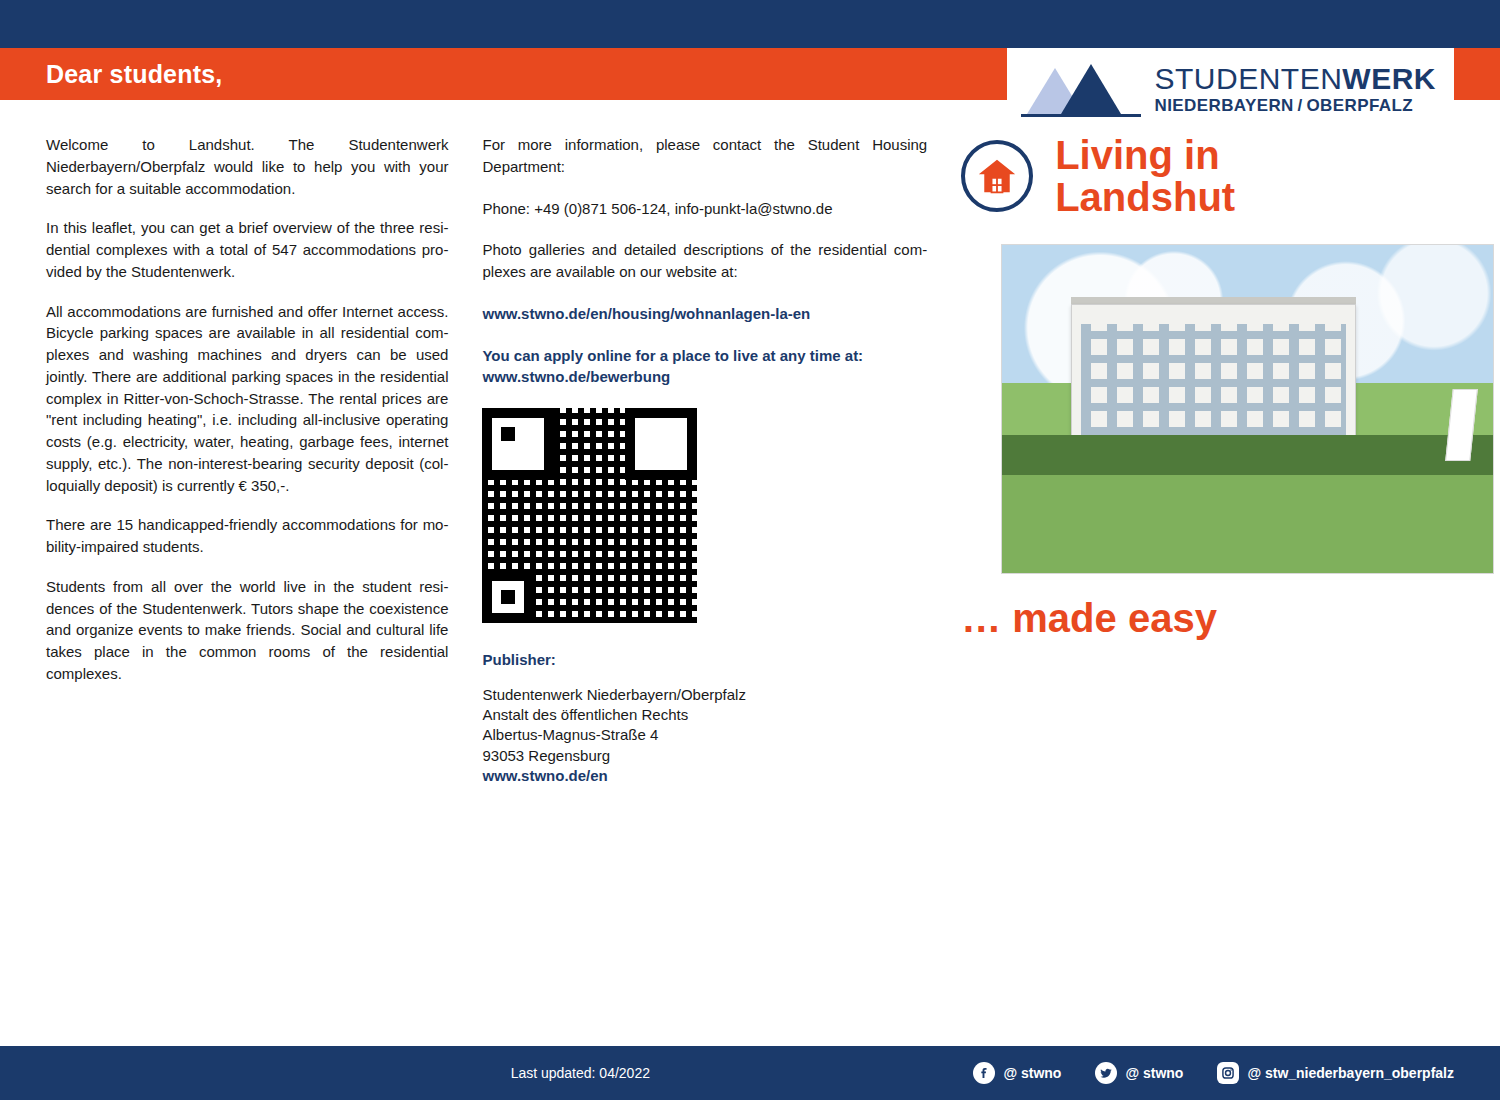Dear students,
STUDENTENWERK
NIEDERBAYERN / OBERPFALZ
Welcome to Landshut. The Studentenwerk Niederbayern/Oberpfalz would like to help you with your search for a suitable accommodation.
In this leaflet, you can get a brief overview of the three residential complexes with a total of 547 accommodations provided by the Studentenwerk.
All accommodations are furnished and offer Internet access. Bicycle parking spaces are available in all residential complexes and washing machines and dryers can be used jointly. There are additional parking spaces in the residential complex in Ritter-von-Schoch-Strasse. The rental prices are "rent including heating", i.e. including all-inclusive operating costs (e.g. electricity, water, heating, garbage fees, internet supply, etc.). The non-interest-bearing security deposit (colloquially deposit) is currently € 350,-.
There are 15 handicapped-friendly accommodations for mobility-impaired students.
Students from all over the world live in the student residences of the Studentenwerk. Tutors shape the coexistence and organize events to make friends. Social and cultural life takes place in the common rooms of the residential complexes.
For more information, please contact the Student Housing Department:
Phone: +49 (0)871 506-124, info-punkt-la@stwno.de
Photo galleries and detailed descriptions of the residential complexes are available on our website at:
www.stwno.de/en/housing/wohnanlagen-la-en
You can apply online for a place to live at any time at:
www.stwno.de/bewerbung
Publisher:
Studentenwerk Niederbayern/Oberpfalz
Anstalt des öffentlichen Rechts
Albertus-Magnus-Straße 4
93053 Regensburg
www.stwno.de/en
Living in
Landshut
… made easy
Last updated: 04/2022
@ stwno @ stwno @ stw_niederbayern_oberpfalz